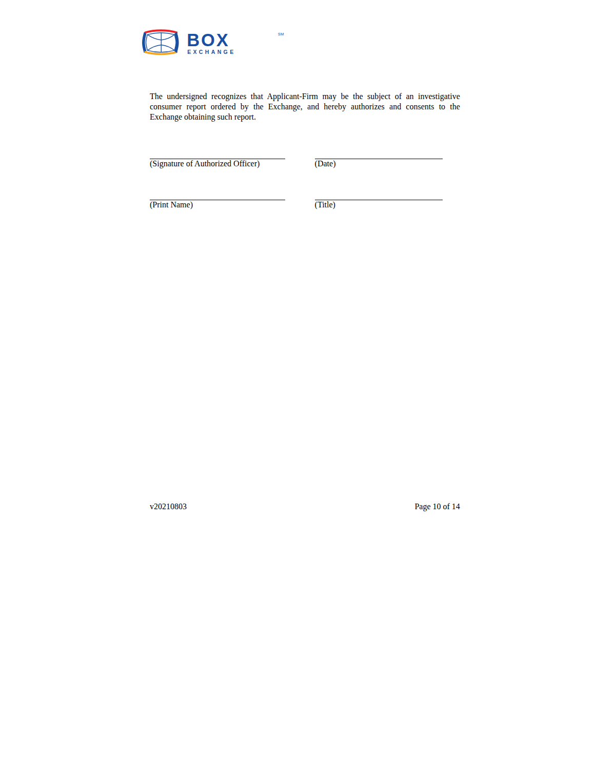BOX SM EXCHANGE
The undersigned recognizes that Applicant-Firm may be the subject of an investigative consumer report ordered by the Exchange, and hereby authorizes and consents to the Exchange obtaining such report.
| (Signature of Authorized Officer) | (Date) |
| (Print Name) | (Title) |
| v20210803 | Page 10 of 14 |